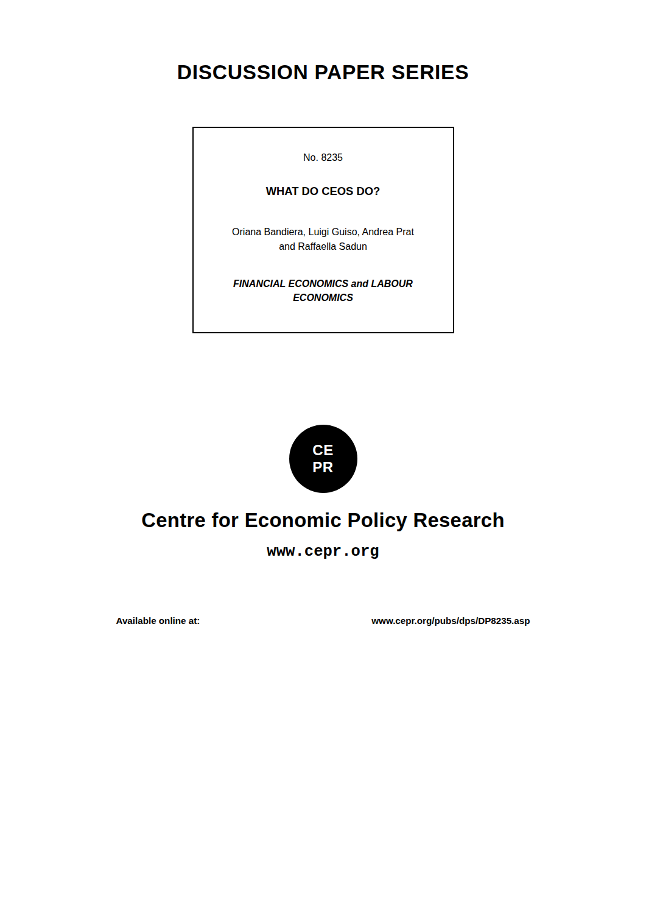DISCUSSION PAPER SERIES
No. 8235
WHAT DO CEOS DO?
Oriana Bandiera, Luigi Guiso, Andrea Prat
and Raffaella Sadun
FINANCIAL ECONOMICS and LABOUR
ECONOMICS
CE PR
Centre for Economic Policy Research
www.cepr.org
Available online at: www.cepr.org/pubs/dps/DP8235.asp